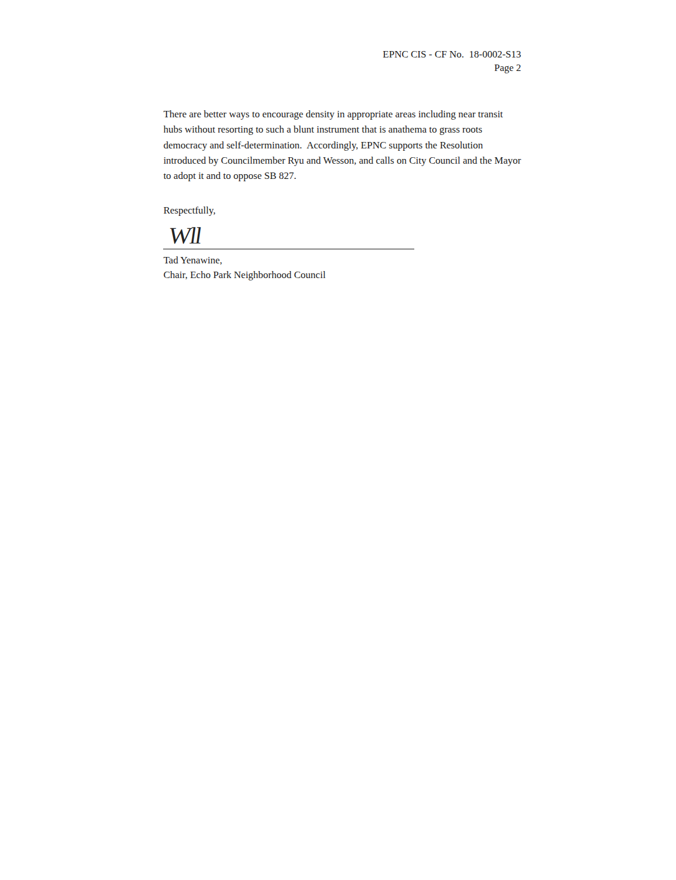EPNC CIS - CF No. 18-0002-S13 Page 2
There are better ways to encourage density in appropriate areas including near transit hubs without resorting to such a blunt instrument that is anathema to grass roots democracy and self-determination. Accordingly, EPNC supports the Resolution introduced by Councilmember Ryu and Wesson, and calls on City Council and the Mayor to adopt it and to oppose SB 827.
Respectfully,
Wll
Tad Yenawine,
Chair, Echo Park Neighborhood Council